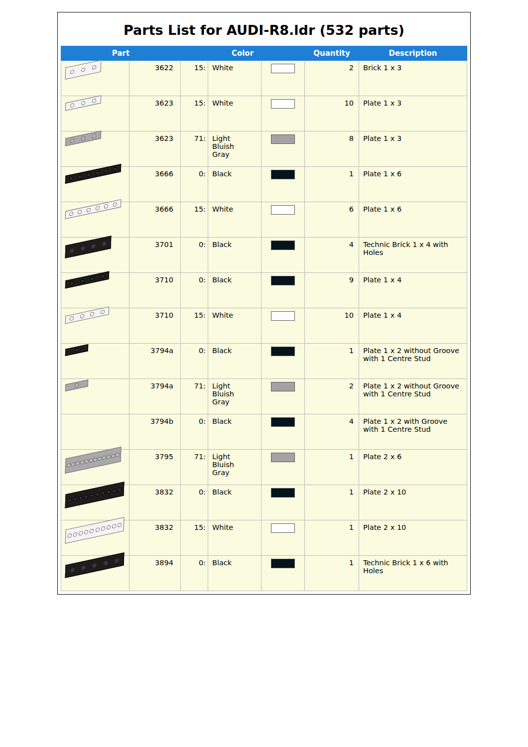Parts List for AUDI-R8.ldr (532 parts)
| Part | Color | Quantity | Description |
| --- | --- | --- | --- |
| | 3622 | 15: | White | | 2 | Brick 1 x 3 |
| | 3623 | 15: | White | | 10 | Plate 1 x 3 |
| | 3623 | 71: | Light Bluish Gray | | 8 | Plate 1 x 3 |
| | 3666 | 0: | Black | | 1 | Plate 1 x 6 |
| | 3666 | 15: | White | | 6 | Plate 1 x 6 |
| | 3701 | 0: | Black | | 4 | Technic Brick 1 x 4 with Holes |
| | 3710 | 0: | Black | | 9 | Plate 1 x 4 |
| | 3710 | 15: | White | | 10 | Plate 1 x 4 |
| | 3794a | 0: | Black | | 1 | Plate 1 x 2 without Groove with 1 Centre Stud |
| | 3794a | 71: | Light Bluish Gray | | 2 | Plate 1 x 2 without Groove with 1 Centre Stud |
| | 3794b | 0: | Black | | 4 | Plate 1 x 2 with Groove with 1 Centre Stud |
| | 3795 | 71: | Light Bluish Gray | | 1 | Plate 2 x 6 |
| | 3832 | 0: | Black | | 1 | Plate 2 x 10 |
| | 3832 | 15: | White | | 1 | Plate 2 x 10 |
| | 3894 | 0: | Black | | 1 | Technic Brick 1 x 6 with Holes |